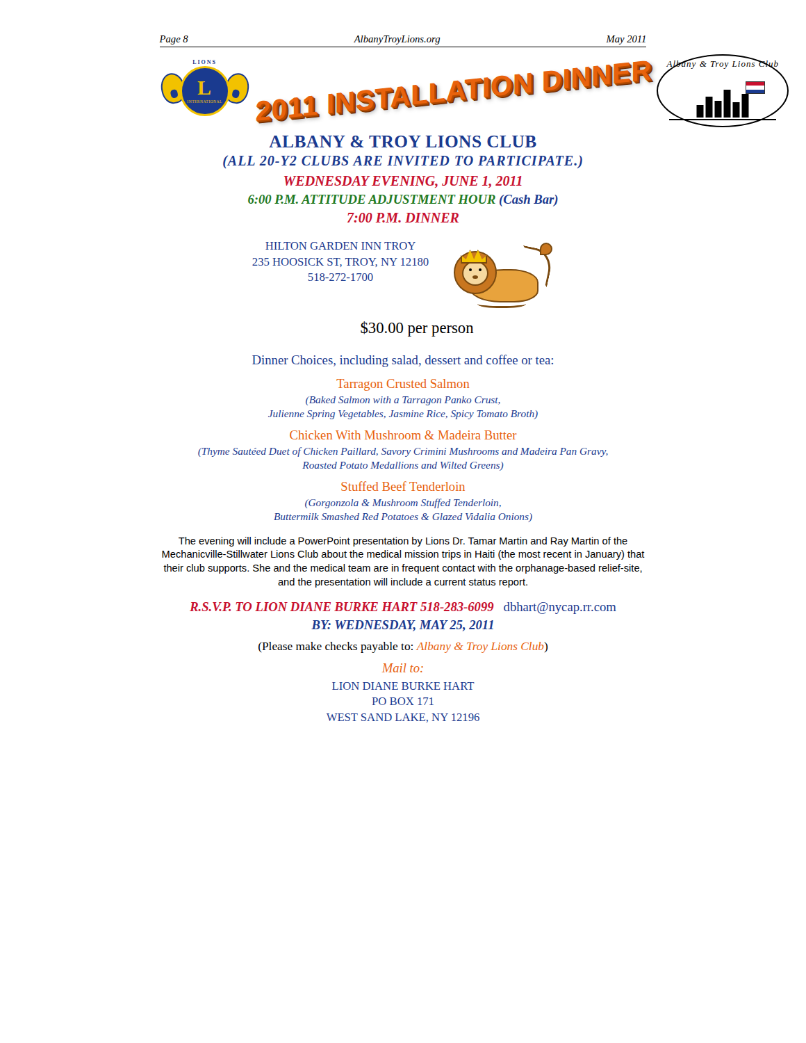Page 8 AlbanyTroyLions.org May 2011
LIONS
L
INTERNATIONAL
2011 INSTALLATION DINNER
Albany & Troy Lions Club
ALBANY & TROY LIONS CLUB
(ALL 20-Y2 CLUBS ARE INVITED TO PARTICIPATE.)
WEDNESDAY EVENING, JUNE 1, 2011
6:00 P.M. ATTITUDE ADJUSTMENT HOUR (Cash Bar)
7:00 P.M. DINNER
HILTON GARDEN INN TROY
235 HOOSICK ST, TROY, NY 12180
518-272-1700
$30.00 per person
Dinner Choices, including salad, dessert and coffee or tea:
Tarragon Crusted Salmon
(Baked Salmon with a Tarragon Panko Crust,
Julienne Spring Vegetables, Jasmine Rice, Spicy Tomato Broth)
Chicken With Mushroom & Madeira Butter
(Thyme Sautéed Duet of Chicken Paillard, Savory Crimini Mushrooms and Madeira Pan Gravy,
Roasted Potato Medallions and Wilted Greens)
Stuffed Beef Tenderloin
(Gorgonzola & Mushroom Stuffed Tenderloin,
Buttermilk Smashed Red Potatoes & Glazed Vidalia Onions)
The evening will include a PowerPoint presentation by Lions Dr. Tamar Martin and Ray Martin of the Mechanicville-Stillwater Lions Club about the medical mission trips in Haiti (the most recent in January) that their club supports. She and the medical team are in frequent contact with the orphanage-based relief-site, and the presentation will include a current status report.
R.S.V.P. TO LION DIANE BURKE HART 518-283-6099 dbhart@nycap.rr.com
BY: WEDNESDAY, MAY 25, 2011
(Please make checks payable to: Albany & Troy Lions Club)
Mail to:
LION DIANE BURKE HART
PO BOX 171
WEST SAND LAKE, NY 12196